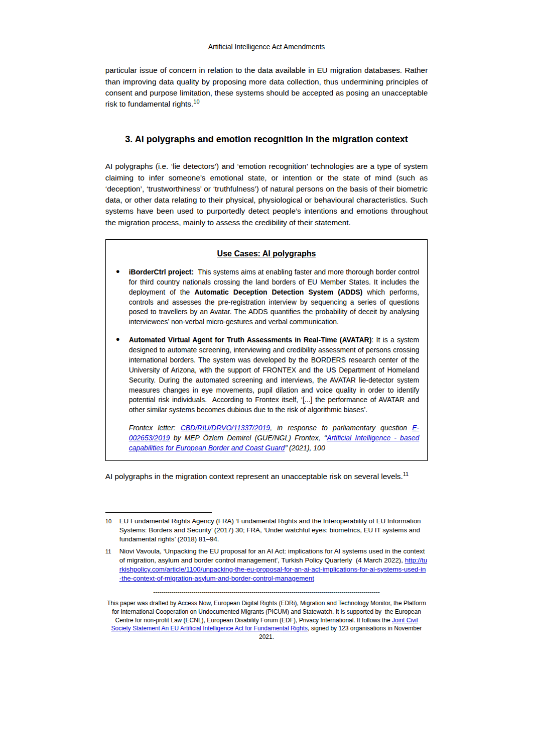Artificial Intelligence Act Amendments
particular issue of concern in relation to the data available in EU migration databases. Rather than improving data quality by proposing more data collection, thus undermining principles of consent and purpose limitation, these systems should be accepted as posing an unacceptable risk to fundamental rights.10
3. AI polygraphs and emotion recognition in the migration context
AI polygraphs (i.e. ‘lie detectors’) and ‘emotion recognition’ technologies are a type of system claiming to infer someone’s emotional state, or intention or the state of mind (such as ‘deception’, ‘trustworthiness’ or ‘truthfulness’) of natural persons on the basis of their biometric data, or other data relating to their physical, physiological or behavioural characteristics. Such systems have been used to purportedly detect people’s intentions and emotions throughout the migration process, mainly to assess the credibility of their statement.
Use Cases: AI polygraphs
iBorderCtrl project: This systems aims at enabling faster and more thorough border control for third country nationals crossing the land borders of EU Member States. It includes the deployment of the Automatic Deception Detection System (ADDS) which performs, controls and assesses the pre-registration interview by sequencing a series of questions posed to travellers by an Avatar. The ADDS quantifies the probability of deceit by analysing interviewees’ non-verbal micro-gestures and verbal communication.
Automated Virtual Agent for Truth Assessments in Real-Time (AVATAR): It is a system designed to automate screening, interviewing and credibility assessment of persons crossing international borders. The system was developed by the BORDERS research center of the University of Arizona, with the support of FRONTEX and the US Department of Homeland Security. During the automated screening and interviews, the AVATAR lie-detector system measures changes in eye movements, pupil dilation and voice quality in order to identify potential risk individuals. According to Frontex itself, ‘[...] the performance of AVATAR and other similar systems becomes dubious due to the risk of algorithmic biases’.
Frontex letter: CBD/RIU/DRVO/11337/2019, in response to parliamentary question E-002653/2019 by MEP Özlem Demirel (GUE/NGL) Frontex, ‘‘Artificial Intelligence - based capabilities for European Border and Coast Guard’’ (2021), 100
AI polygraphs in the migration context represent an unacceptable risk on several levels.11
10
EU Fundamental Rights Agency (FRA) ‘Fundamental Rights and the Interoperability of EU Information Systems: Borders and Security’ (2017) 30; FRA, ‘Under watchful eyes: biometrics, EU IT systems and fundamental rights’ (2018) 81–94.
11
Niovi Vavoula, ‘Unpacking the EU proposal for an AI Act: implications for AI systems used in the context of migration, asylum and border control management’, Turkish Policy Quarterly (4 March 2022), http://turkishpolicy.com/article/1100/unpacking-the-eu-proposal-for-an-ai-act-implications-for-ai-systems-used-in-the-context-of-migration-asylum-and-border-control-management
-----------------------------------------------------------------------------------------------------------------
This paper was drafted by Access Now, European Digital Rights (EDRi), Migration and Technology Monitor, the Platform for International Cooperation on Undocumented Migrants (PICUM) and Statewatch. It is supported by the European Centre for non-profit Law (ECNL), European Disability Forum (EDF), Privacy International. It follows the Joint Civil Society Statement An EU Artificial Intelligence Act for Fundamental Rights, signed by 123 organisations in November 2021.